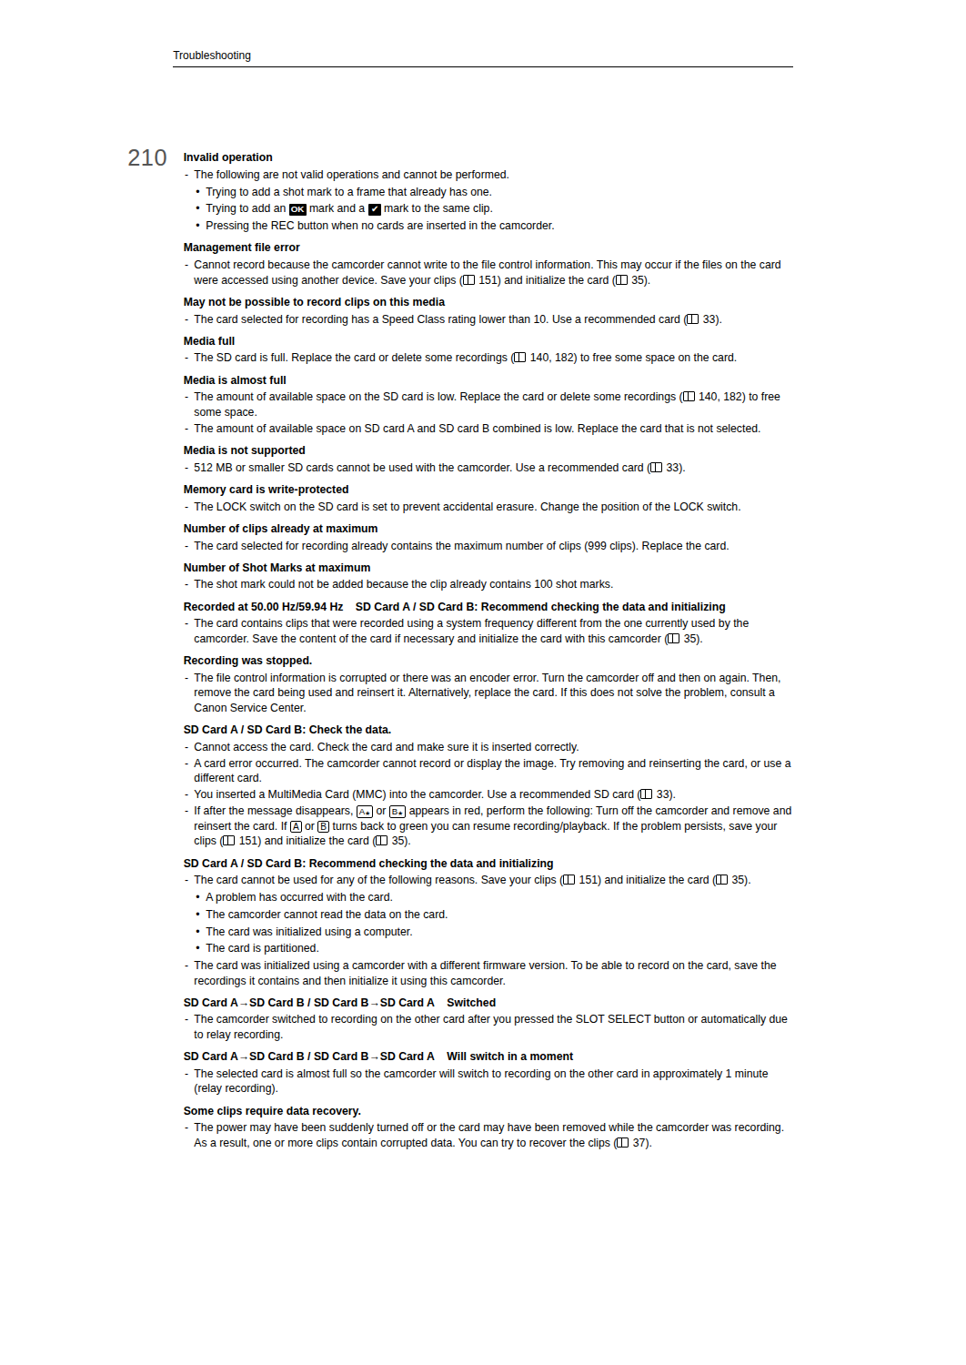Troubleshooting
210
Invalid operation
The following are not valid operations and cannot be performed.
Trying to add a shot mark to a frame that already has one.
Trying to add an OK mark and a ✔ mark to the same clip.
Pressing the REC button when no cards are inserted in the camcorder.
Management file error
Cannot record because the camcorder cannot write to the file control information. This may occur if the files on the card were accessed using another device. Save your clips ( 151) and initialize the card ( 35).
May not be possible to record clips on this media
The card selected for recording has a Speed Class rating lower than 10. Use a recommended card ( 33).
Media full
The SD card is full. Replace the card or delete some recordings ( 140, 182) to free some space on the card.
Media is almost full
The amount of available space on the SD card is low. Replace the card or delete some recordings ( 140, 182) to free some space.
The amount of available space on SD card A and SD card B combined is low. Replace the card that is not selected.
Media is not supported
512 MB or smaller SD cards cannot be used with the camcorder. Use a recommended card ( 33).
Memory card is write-protected
The LOCK switch on the SD card is set to prevent accidental erasure. Change the position of the LOCK switch.
Number of clips already at maximum
The card selected for recording already contains the maximum number of clips (999 clips). Replace the card.
Number of Shot Marks at maximum
The shot mark could not be added because the clip already contains 100 shot marks.
Recorded at 50.00 Hz/59.94 Hz SD Card A / SD Card B: Recommend checking the data and initializing
The card contains clips that were recorded using a system frequency different from the one currently used by the camcorder. Save the content of the card if necessary and initialize the card with this camcorder ( 35).
Recording was stopped.
The file control information is corrupted or there was an encoder error. Turn the camcorder off and then on again. Then, remove the card being used and reinsert it. Alternatively, replace the card. If this does not solve the problem, consult a Canon Service Center.
SD Card A / SD Card B: Check the data.
Cannot access the card. Check the card and make sure it is inserted correctly.
A card error occurred. The camcorder cannot record or display the image. Try removing and reinserting the card, or use a different card.
You inserted a MultiMedia Card (MMC) into the camcorder. Use a recommended SD card ( 33).
If after the message disappears, A★ or B★ appears in red, perform the following: Turn off the camcorder and remove and reinsert the card. If A or B turns back to green you can resume recording/playback. If the problem persists, save your clips ( 151) and initialize the card ( 35).
SD Card A / SD Card B: Recommend checking the data and initializing
The card cannot be used for any of the following reasons. Save your clips ( 151) and initialize the card ( 35).
A problem has occurred with the card.
The camcorder cannot read the data on the card.
The card was initialized using a computer.
The card is partitioned.
The card was initialized using a camcorder with a different firmware version. To be able to record on the card, save the recordings it contains and then initialize it using this camcorder.
SD Card A→SD Card B / SD Card B→SD Card A Switched
The camcorder switched to recording on the other card after you pressed the SLOT SELECT button or automatically due to relay recording.
SD Card A→SD Card B / SD Card B→SD Card A Will switch in a moment
The selected card is almost full so the camcorder will switch to recording on the other card in approximately 1 minute (relay recording).
Some clips require data recovery.
The power may have been suddenly turned off or the card may have been removed while the camcorder was recording. As a result, one or more clips contain corrupted data. You can try to recover the clips ( 37).